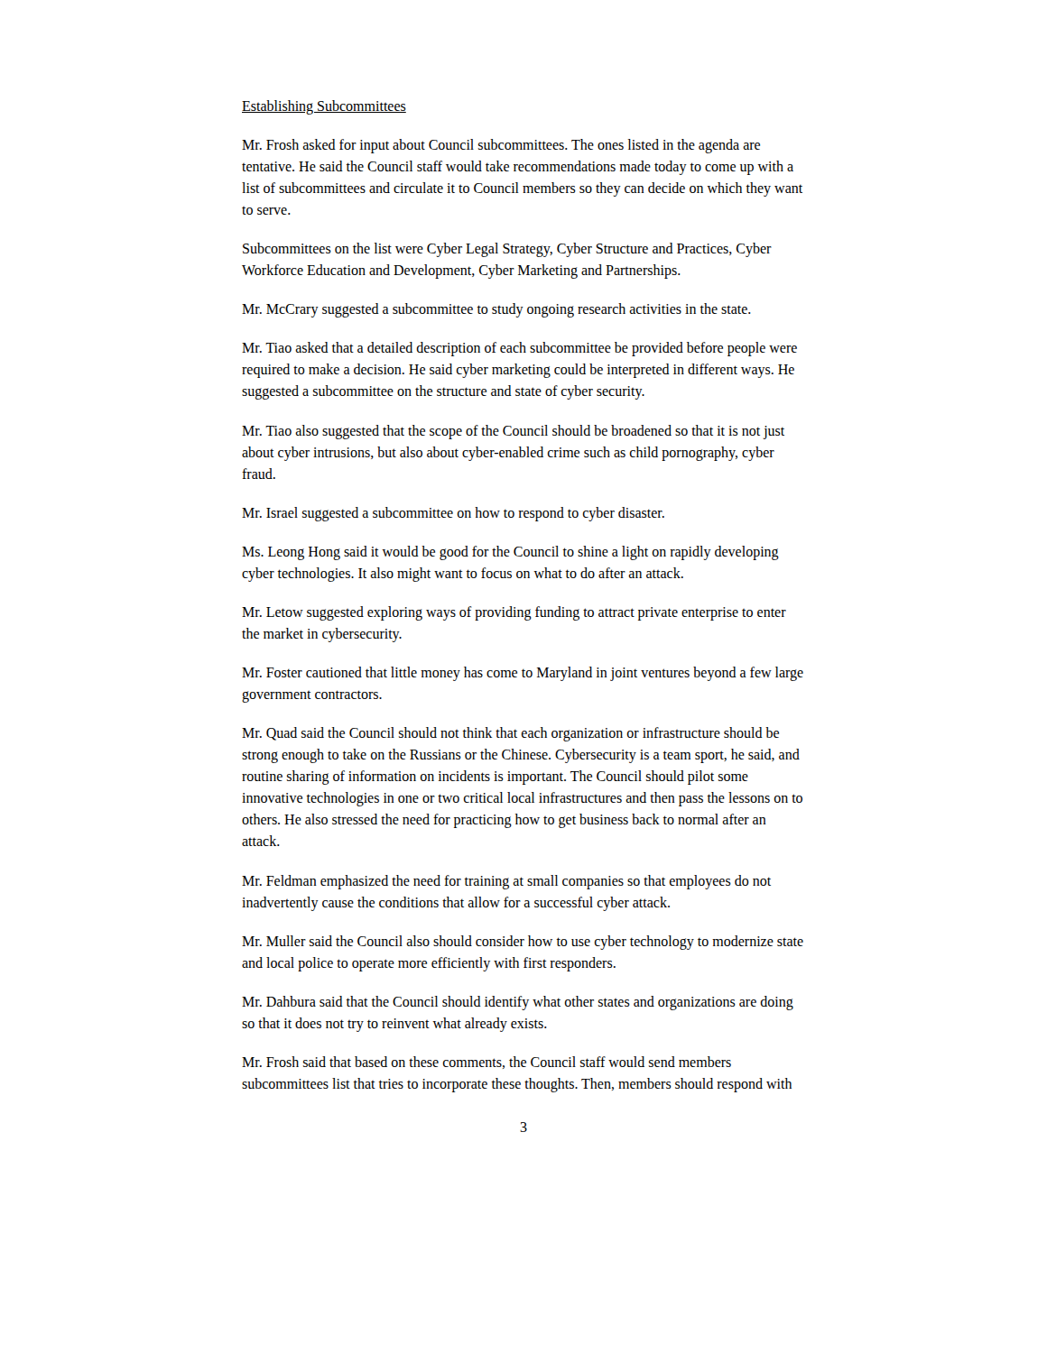Establishing Subcommittees
Mr. Frosh asked for input about Council subcommittees. The ones listed in the agenda are tentative. He said the Council staff would take recommendations made today to come up with a list of subcommittees and circulate it to Council members so they can decide on which they want to serve.
Subcommittees on the list were Cyber Legal Strategy, Cyber Structure and Practices, Cyber Workforce Education and Development, Cyber Marketing and Partnerships.
Mr. McCrary suggested a subcommittee to study ongoing research activities in the state.
Mr. Tiao asked that a detailed description of each subcommittee be provided before people were required to make a decision. He said cyber marketing could be interpreted in different ways. He suggested a subcommittee on the structure and state of cyber security.
Mr. Tiao also suggested that the scope of the Council should be broadened so that it is not just about cyber intrusions, but also about cyber-enabled crime such as child pornography, cyber fraud.
Mr. Israel suggested a subcommittee on how to respond to cyber disaster.
Ms. Leong Hong said it would be good for the Council to shine a light on rapidly developing cyber technologies. It also might want to focus on what to do after an attack.
Mr. Letow suggested exploring ways of providing funding to attract private enterprise to enter the market in cybersecurity.
Mr. Foster cautioned that little money has come to Maryland in joint ventures beyond a few large government contractors.
Mr. Quad said the Council should not think that each organization or infrastructure should be strong enough to take on the Russians or the Chinese. Cybersecurity is a team sport, he said, and routine sharing of information on incidents is important. The Council should pilot some innovative technologies in one or two critical local infrastructures and then pass the lessons on to others. He also stressed the need for practicing how to get business back to normal after an attack.
Mr. Feldman emphasized the need for training at small companies so that employees do not inadvertently cause the conditions that allow for a successful cyber attack.
Mr. Muller said the Council also should consider how to use cyber technology to modernize state and local police to operate more efficiently with first responders.
Mr. Dahbura said that the Council should identify what other states and organizations are doing so that it does not try to reinvent what already exists.
Mr. Frosh said that based on these comments, the Council staff would send members subcommittees list that tries to incorporate these thoughts. Then, members should respond with
3